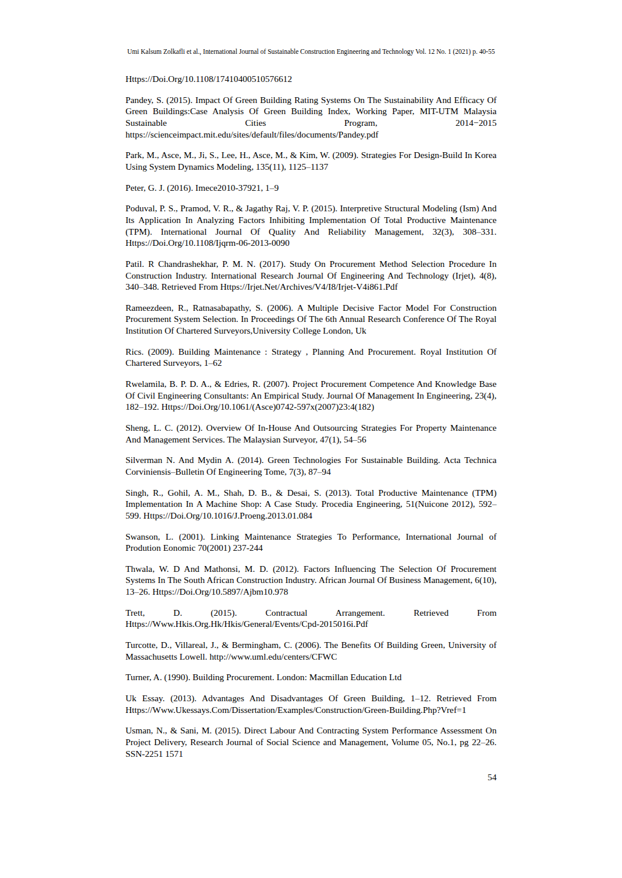Umi Kalsum Zolkafli et al., International Journal of Sustainable Construction Engineering and Technology Vol. 12 No. 1 (2021) p. 40-55
Https://Doi.Org/10.1108/17410400510576612
Pandey, S. (2015). Impact Of Green Building Rating Systems On The Sustainability And Efficacy Of Green Buildings:Case Analysis Of Green Building Index, Working Paper, MIT-UTM Malaysia Sustainable Cities Program, 2014−2015 https://scienceimpact.mit.edu/sites/default/files/documents/Pandey.pdf
Park, M., Asce, M., Ji, S., Lee, H., Asce, M., & Kim, W. (2009). Strategies For Design-Build In Korea Using System Dynamics Modeling, 135(11), 1125–1137
Peter, G. J. (2016). Imece2010-37921, 1–9
Poduval, P. S., Pramod, V. R., & Jagathy Raj, V. P. (2015). Interpretive Structural Modeling (Ism) And Its Application In Analyzing Factors Inhibiting Implementation Of Total Productive Maintenance (TPM). International Journal Of Quality And Reliability Management, 32(3), 308–331. Https://Doi.Org/10.1108/Ijqrm-06-2013-0090
Patil. R Chandrashekhar, P. M. N. (2017). Study On Procurement Method Selection Procedure In Construction Industry. International Research Journal Of Engineering And Technology (Irjet), 4(8), 340–348. Retrieved From Https://Irjet.Net/Archives/V4/I8/Irjet-V4i861.Pdf
Rameezdeen, R., Ratnasabapathy, S. (2006). A Multiple Decisive Factor Model For Construction Procurement System Selection. In Proceedings Of The 6th Annual Research Conference Of The Royal Institution Of Chartered Surveyors,University College London, Uk
Rics. (2009). Building Maintenance : Strategy , Planning And Procurement. Royal Institution Of Chartered Surveyors, 1–62
Rwelamila, B. P. D. A., & Edries, R. (2007). Project Procurement Competence And Knowledge Base Of Civil Engineering Consultants: An Empirical Study. Journal Of Management In Engineering, 23(4), 182–192. Https://Doi.Org/10.1061/(Asce)0742-597x(2007)23:4(182)
Sheng, L. C. (2012). Overview Of In-House And Outsourcing Strategies For Property Maintenance And Management Services. The Malaysian Surveyor, 47(1), 54–56
Silverman N. And Mydin A. (2014). Green Technologies For Sustainable Building. Acta Technica Corviniensis–Bulletin Of Engineering Tome, 7(3), 87–94
Singh, R., Gohil, A. M., Shah, D. B., & Desai, S. (2013). Total Productive Maintenance (TPM) Implementation In A Machine Shop: A Case Study. Procedia Engineering, 51(Nuicone 2012), 592–599. Https://Doi.Org/10.1016/J.Proeng.2013.01.084
Swanson, L. (2001). Linking Maintenance Strategies To Performance, International Journal of Prodution Eonomic 70(2001) 237-244
Thwala, W. D And Mathonsi, M. D. (2012). Factors Influencing The Selection Of Procurement Systems In The South African Construction Industry. African Journal Of Business Management, 6(10), 13–26. Https://Doi.Org/10.5897/Ajbm10.978
Trett, D. (2015). Contractual Arrangement. Retrieved From Https://Www.Hkis.Org.Hk/Hkis/General/Events/Cpd-2015016i.Pdf
Turcotte, D., Villareal, J., & Bermingham, C. (2006). The Benefits Of Building Green, University of Massachusetts Lowell. http://www.uml.edu/centers/CFWC
Turner, A. (1990). Building Procurement. London: Macmillan Education Ltd
Uk Essay. (2013). Advantages And Disadvantages Of Green Building, 1–12. Retrieved From Https://Www.Ukessays.Com/Dissertation/Examples/Construction/Green-Building.Php?Vref=1
Usman, N., & Sani, M. (2015). Direct Labour And Contracting System Performance Assessment On Project Delivery, Research Journal of Social Science and Management, Volume 05, No.1, pg 22–26. SSN-2251 1571
54